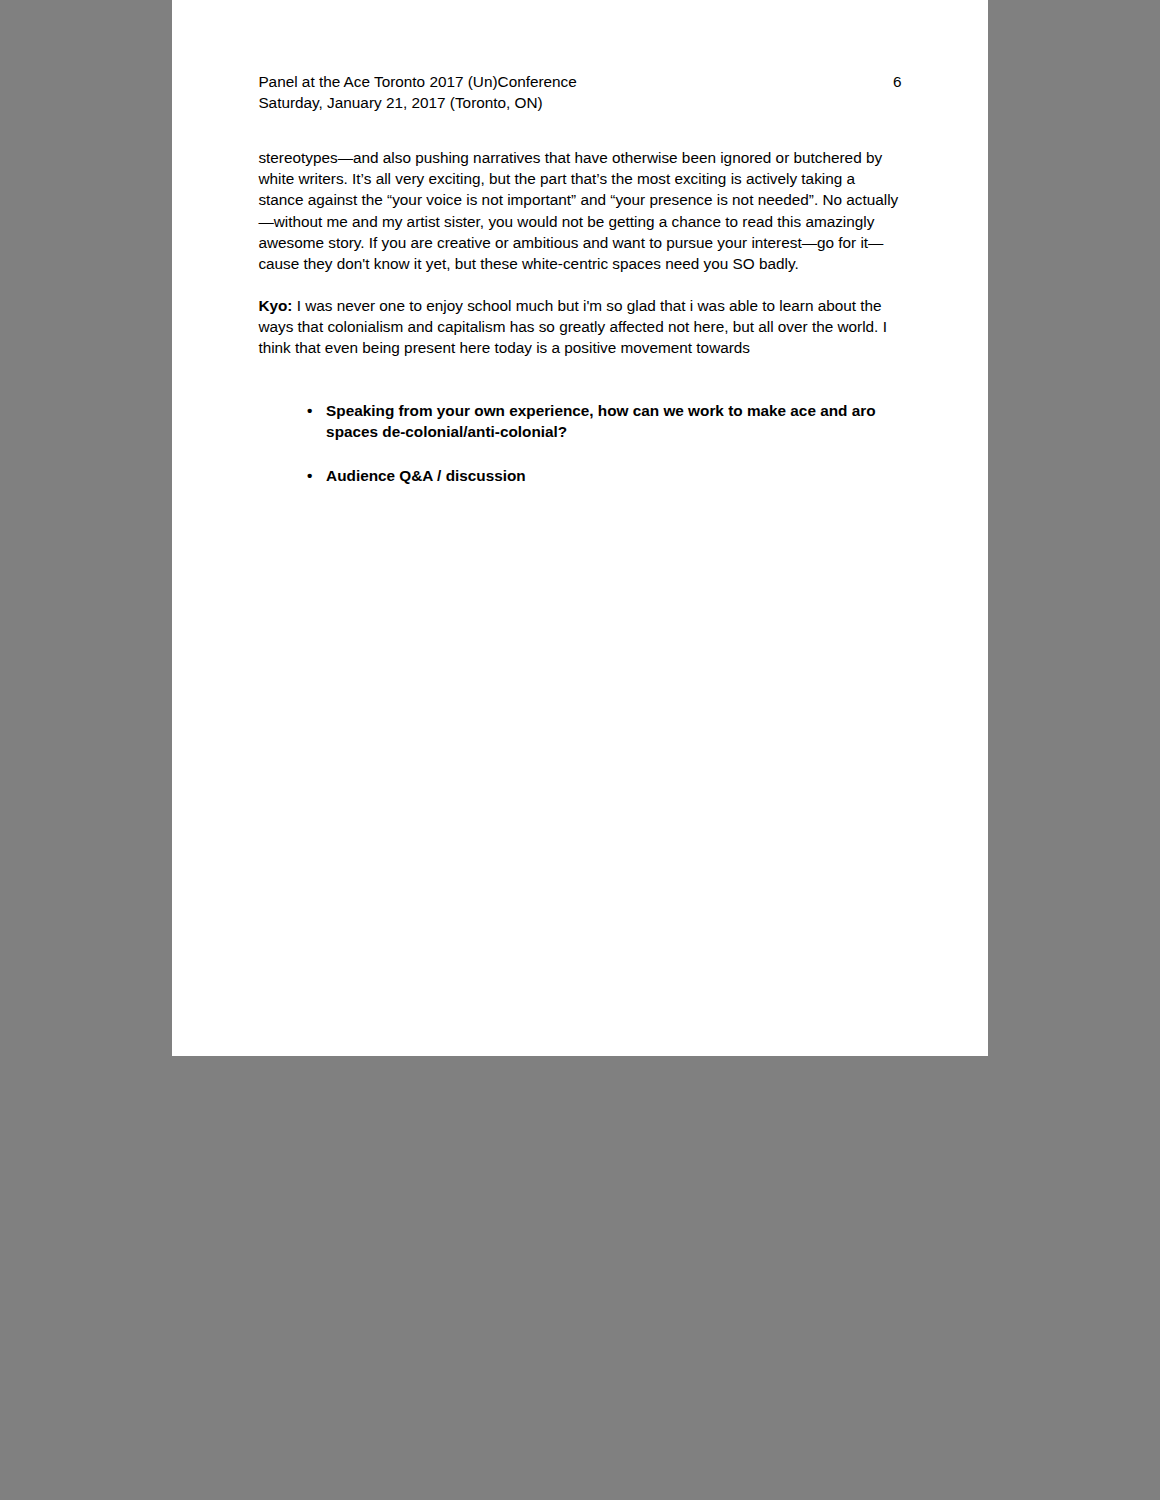Panel at the Ace Toronto 2017 (Un)Conference Saturday, January 21, 2017 (Toronto, ON)
6
stereotypes—and also pushing narratives that have otherwise been ignored or butchered by white writers. It’s all very exciting, but the part that’s the most exciting is actively taking a stance against the “your voice is not important” and “your presence is not needed”. No actually—without me and my artist sister, you would not be getting a chance to read this amazingly awesome story. If you are creative or ambitious and want to pursue your interest—go for it—cause they don't know it yet, but these white-centric spaces need you SO badly.
Kyo: I was never one to enjoy school much but i'm so glad that i was able to learn about the ways that colonialism and capitalism has so greatly affected not here, but all over the world. I think that even being present here today is a positive movement towards
Speaking from your own experience, how can we work to make ace and aro spaces de-colonial/anti-colonial?
Audience Q&A / discussion